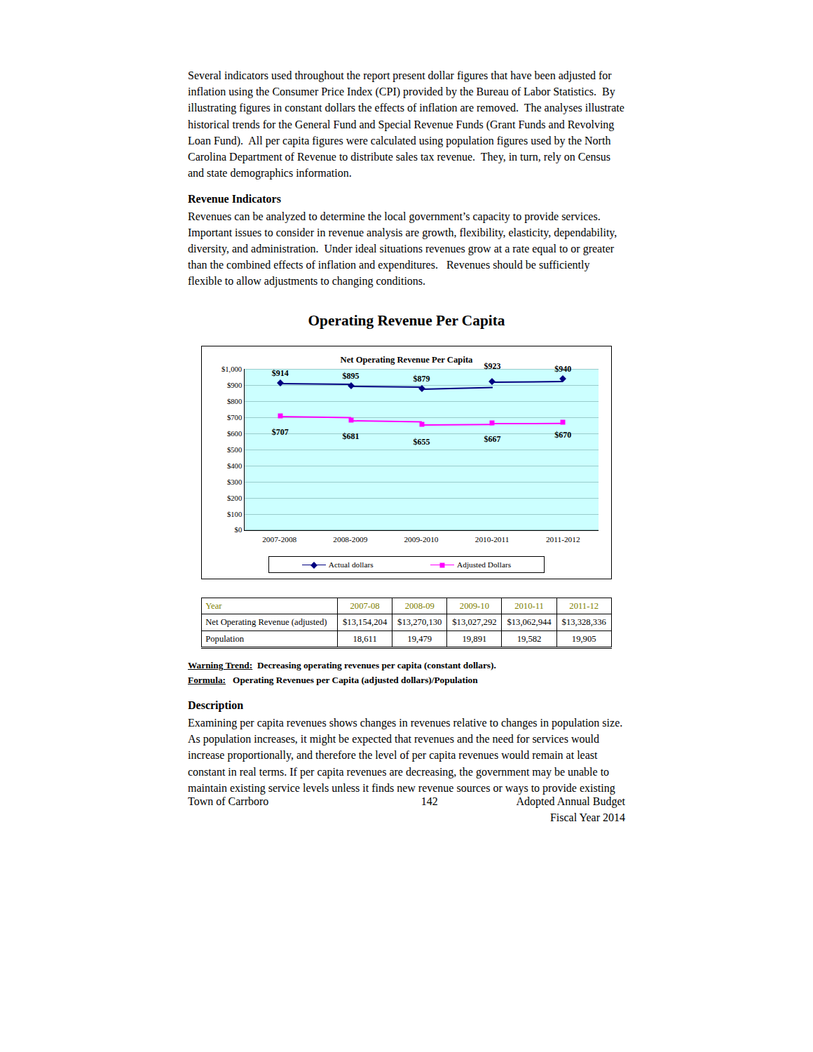Several indicators used throughout the report present dollar figures that have been adjusted for inflation using the Consumer Price Index (CPI) provided by the Bureau of Labor Statistics. By illustrating figures in constant dollars the effects of inflation are removed. The analyses illustrate historical trends for the General Fund and Special Revenue Funds (Grant Funds and Revolving Loan Fund). All per capita figures were calculated using population figures used by the North Carolina Department of Revenue to distribute sales tax revenue. They, in turn, rely on Census and state demographics information.
Revenue Indicators
Revenues can be analyzed to determine the local government’s capacity to provide services. Important issues to consider in revenue analysis are growth, flexibility, elasticity, dependability, diversity, and administration. Under ideal situations revenues grow at a rate equal to or greater than the combined effects of inflation and expenditures. Revenues should be sufficiently flexible to allow adjustments to changing conditions.
Operating Revenue Per Capita
Net Operating Revenue Per Capita
$1,000
$900
$800
$700
$600
$500
$400
$300
$200
$100
$0
$914
$895
$879
$923
$940
$707
$681
$655
$667
$670
2007-2008 2008-2009 2009-2010 2010-2011 2011-2012
Actual dollars
Adjusted Dollars
| Year | 2007-08 | 2008-09 | 2009-10 | 2010-11 | 2011-12 |
| Net Operating Revenue (adjusted) | $13,154,204 | $13,270,130 | $13,027,292 | $13,062,944 | $13,328,336 |
| Population | 18,611 | 19,479 | 19,891 | 19,582 | 19,905 |
Warning Trend: Decreasing operating revenues per capita (constant dollars).
Formula: Operating Revenues per Capita (adjusted dollars)/Population
Description
Examining per capita revenues shows changes in revenues relative to changes in population size. As population increases, it might be expected that revenues and the need for services would increase proportionally, and therefore the level of per capita revenues would remain at least constant in real terms. If per capita revenues are decreasing, the government may be unable to maintain existing service levels unless it finds new revenue sources or ways to provide existing
Town of Carrboro 142 Adopted Annual Budget
Fiscal Year 2014